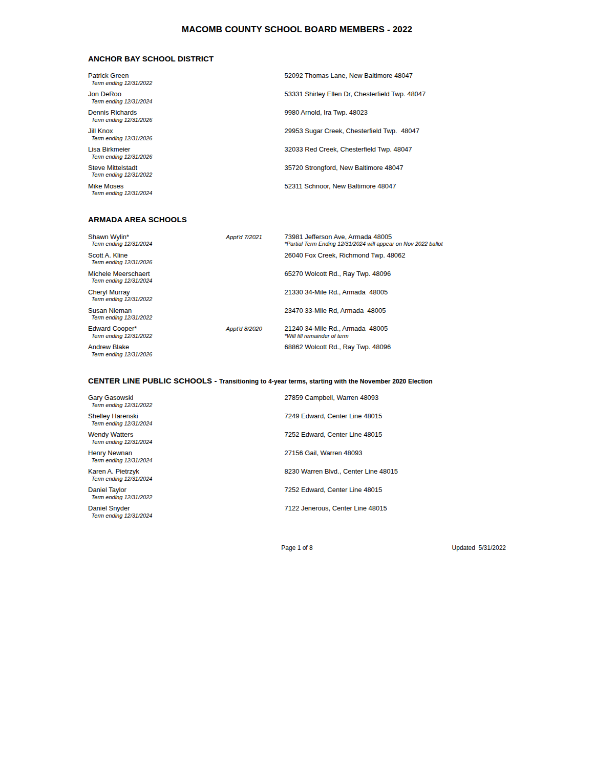MACOMB COUNTY SCHOOL BOARD MEMBERS - 2022
ANCHOR BAY SCHOOL DISTRICT
| Patrick Green Term ending 12/31/2022 | | 52092 Thomas Lane, New Baltimore 48047 |
| Jon DeRoo Term ending 12/31/2024 | | 53331 Shirley Ellen Dr, Chesterfield Twp. 48047 |
| Dennis Richards Term ending 12/31/2026 | | 9980 Arnold, Ira Twp. 48023 |
| Jill Knox Term ending 12/31/2026 | | 29953 Sugar Creek, Chesterfield Twp. 48047 |
| Lisa Birkmeier Term ending 12/31/2026 | | 32033 Red Creek, Chesterfield Twp. 48047 |
| Steve Mittelstadt Term ending 12/31/2022 | | 35720 Strongford, New Baltimore 48047 |
| Mike Moses Term ending 12/31/2024 | | 52311 Schnoor, New Baltimore 48047 |
ARMADA AREA SCHOOLS
| Shawn Wylin* Term ending 12/31/2024 | Appt'd 7/2021 | 73981 Jefferson Ave, Armada 48005 *Partial Term Ending 12/31/2024 will appear on Nov 2022 ballot |
| Scott A. Kline Term ending 12/31/2026 | | 26040 Fox Creek, Richmond Twp. 48062 |
| Michele Meerschaert Term ending 12/31/2024 | | 65270 Wolcott Rd., Ray Twp. 48096 |
| Cheryl Murray Term ending 12/31/2022 | | 21330 34-Mile Rd., Armada 48005 |
| Susan Nieman Term ending 12/31/2022 | | 23470 33-Mile Rd, Armada 48005 |
| Edward Cooper* Term ending 12/31/2022 | Appt'd 8/2020 | 21240 34-Mile Rd., Armada 48005 *Will fill remainder of term |
| Andrew Blake Term ending 12/31/2026 | | 68862 Wolcott Rd., Ray Twp. 48096 |
CENTER LINE PUBLIC SCHOOLS - Transitioning to 4-year terms, starting with the November 2020 Election
| Gary Gasowski Term ending 12/31/2022 | | 27859 Campbell, Warren 48093 |
| Shelley Harenski Term ending 12/31/2024 | | 7249 Edward, Center Line 48015 |
| Wendy Watters Term ending 12/31/2024 | | 7252 Edward, Center Line 48015 |
| Henry Newnan Term ending 12/31/2024 | | 27156 Gail, Warren 48093 |
| Karen A. Pietrzyk Term ending 12/31/2024 | | 8230 Warren Blvd., Center Line 48015 |
| Daniel Taylor Term ending 12/31/2022 | | 7252 Edward, Center Line 48015 |
| Daniel Snyder Term ending 12/31/2024 | | 7122 Jenerous, Center Line 48015 |
Page 1 of 8 Updated 5/31/2022